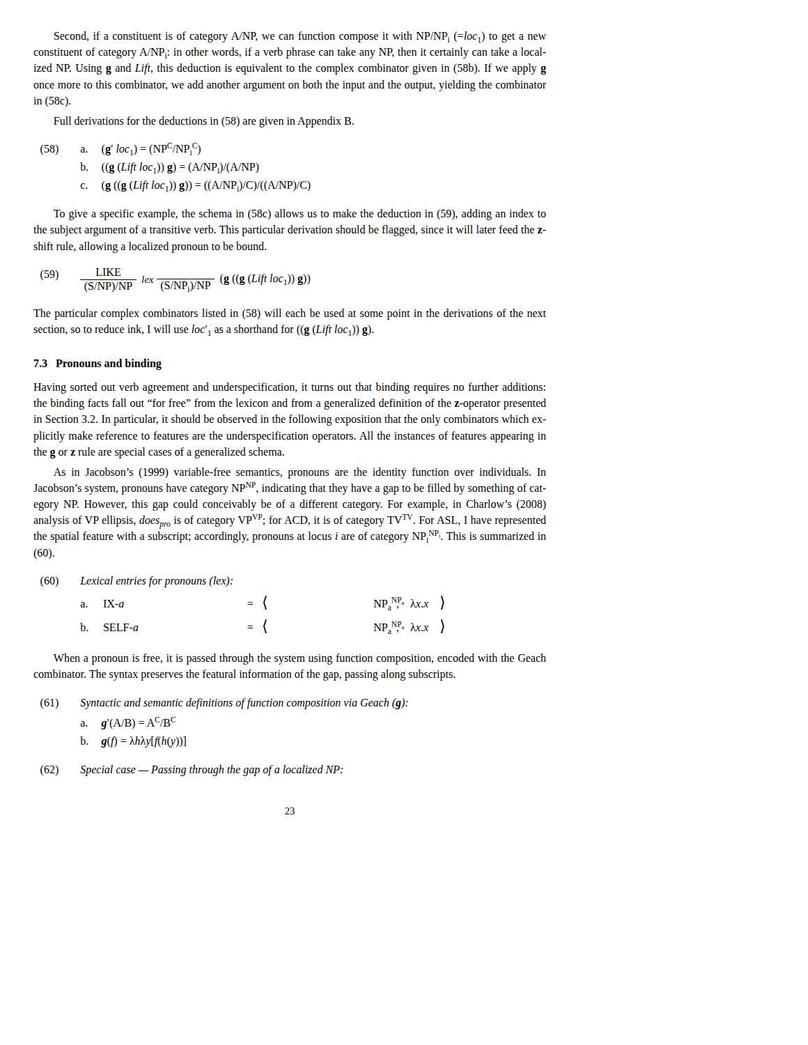Second, if a constituent is of category A/NP, we can function compose it with NP/NPi (=loc1) to get a new constituent of category A/NPi: in other words, if a verb phrase can take any NP, then it certainly can take a localized NP. Using g and Lift, this deduction is equivalent to the complex combinator given in (58b). If we apply g once more to this combinator, we add another argument on both the input and the output, yielding the combinator in (58c).
Full derivations for the deductions in (58) are given in Appendix B.
(58)
a.
(g′ loc1) = (NPC/NPiC)
b.
((g (Lift loc1)) g) = (A/NPi)/(A/NP)
c.
(g ((g (Lift loc1)) g)) = ((A/NPi)/C)/((A/NP)/C)
To give a specific example, the schema in (58c) allows us to make the deduction in (59), adding an index to the subject argument of a transitive verb. This particular derivation should be flagged, since it will later feed the z-shift rule, allowing a localized pronoun to be bound.
(59)
LIKE (S/NP)/NP lex
(S/NP)/NP (S/NPi)/NP (g ((g (Lift loc1)) g))
The particular complex combinators listed in (58) will each be used at some point in the derivations of the next section, so to reduce ink, I will use loc′1 as a shorthand for ((g (Lift loc1)) g).
7.3 Pronouns and binding
Having sorted out verb agreement and underspecification, it turns out that binding requires no further additions: the binding facts fall out “for free” from the lexicon and from a generalized definition of the z-operator presented in Section 3.2. In particular, it should be observed in the following exposition that the only combinators which explicitly make reference to features are the underspecification operators. All the instances of features appearing in the g or z rule are special cases of a generalized schema.
As in Jacobson’s (1999) variable-free semantics, pronouns are the identity function over individuals. In Jacobson’s system, pronouns have category NPNP, indicating that they have a gap to be filled by something of category NP. However, this gap could conceivably be of a different category. For example, in Charlow’s (2008) analysis of VP ellipsis, doespro is of category VPVP; for ACD, it is of category TVTV. For ASL, I have represented the spatial feature with a subscript; accordingly, pronouns at locus i are of category NPiNPi. This is summarized in (60).
(60)
Lexical entries for pronouns (lex):
a.
IX-a
=
⟨
NPaNPa
, λx.x ⟩
b.
SELF-a
=
⟨
NPaNPa
, λx.x ⟩
When a pronoun is free, it is passed through the system using function composition, encoded with the Geach combinator. The syntax preserves the featural information of the gap, passing along subscripts.
(61)
Syntactic and semantic definitions of function composition via Geach (g):
a.
g′(A/B) = AC/BC
b.
g(f) = λhλy[f(h(y))]
(62)
Special case — Passing through the gap of a localized NP:
23